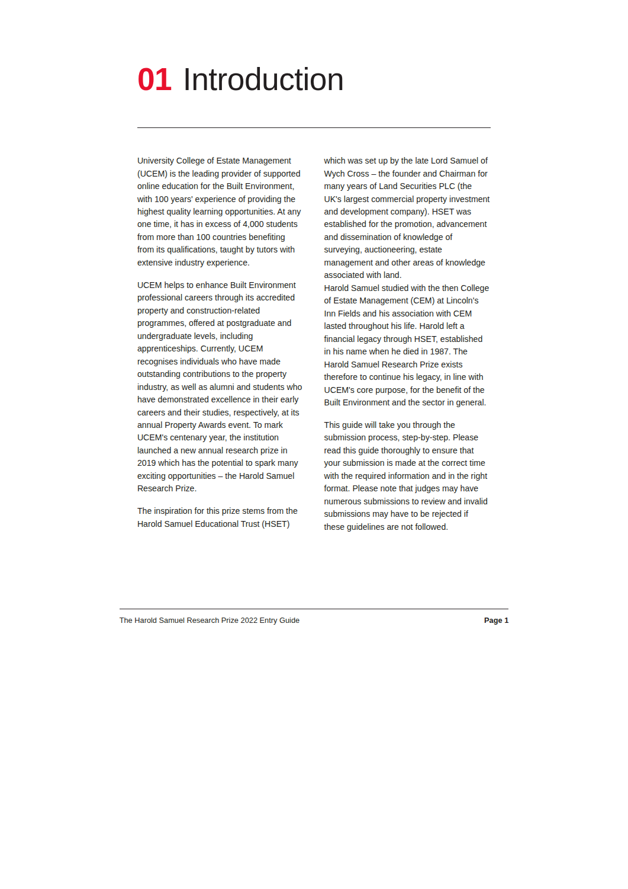01 Introduction
University College of Estate Management (UCEM) is the leading provider of supported online education for the Built Environment, with 100 years' experience of providing the highest quality learning opportunities. At any one time, it has in excess of 4,000 students from more than 100 countries benefiting from its qualifications, taught by tutors with extensive industry experience.
UCEM helps to enhance Built Environment professional careers through its accredited property and construction-related programmes, offered at postgraduate and undergraduate levels, including apprenticeships. Currently, UCEM recognises individuals who have made outstanding contributions to the property industry, as well as alumni and students who have demonstrated excellence in their early careers and their studies, respectively, at its annual Property Awards event. To mark UCEM's centenary year, the institution launched a new annual research prize in 2019 which has the potential to spark many exciting opportunities – the Harold Samuel Research Prize.
The inspiration for this prize stems from the Harold Samuel Educational Trust (HSET) which was set up by the late Lord Samuel of Wych Cross – the founder and Chairman for many years of Land Securities PLC (the UK's largest commercial property investment and development company). HSET was established for the promotion, advancement and dissemination of knowledge of surveying, auctioneering, estate management and other areas of knowledge associated with land.
Harold Samuel studied with the then College of Estate Management (CEM) at Lincoln's Inn Fields and his association with CEM lasted throughout his life. Harold left a financial legacy through HSET, established in his name when he died in 1987. The Harold Samuel Research Prize exists therefore to continue his legacy, in line with UCEM's core purpose, for the benefit of the Built Environment and the sector in general.
This guide will take you through the submission process, step-by-step. Please read this guide thoroughly to ensure that your submission is made at the correct time with the required information and in the right format. Please note that judges may have numerous submissions to review and invalid submissions may have to be rejected if these guidelines are not followed.
The Harold Samuel Research Prize 2022 Entry Guide Page 1